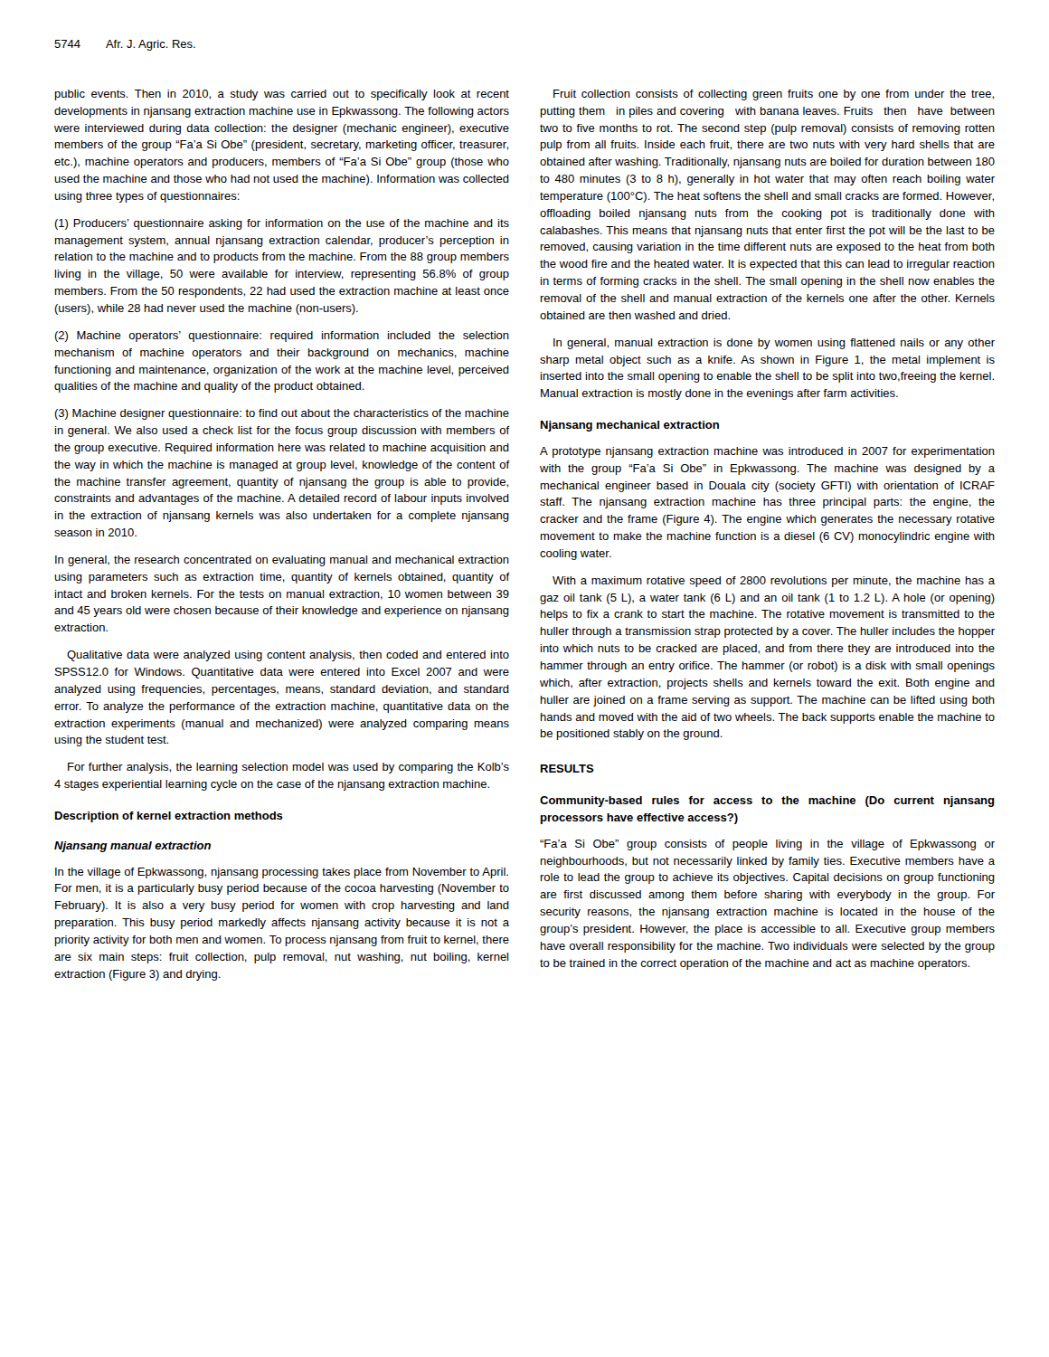5744 Afr. J. Agric. Res.
public events. Then in 2010, a study was carried out to specifically look at recent developments in njansang extraction machine use in Epkwassong. The following actors were interviewed during data collection: the designer (mechanic engineer), executive members of the group “Fa’a Si Obe” (president, secretary, marketing officer, treasurer, etc.), machine operators and producers, members of “Fa’a Si Obe” group (those who used the machine and those who had not used the machine). Information was collected using three types of questionnaires:
(1) Producers’ questionnaire asking for information on the use of the machine and its management system, annual njansang extraction calendar, producer’s perception in relation to the machine and to products from the machine. From the 88 group members living in the village, 50 were available for interview, representing 56.8% of group members. From the 50 respondents, 22 had used the extraction machine at least once (users), while 28 had never used the machine (non-users).
(2) Machine operators’ questionnaire: required information included the selection mechanism of machine operators and their background on mechanics, machine functioning and maintenance, organization of the work at the machine level, perceived qualities of the machine and quality of the product obtained.
(3) Machine designer questionnaire: to find out about the characteristics of the machine in general. We also used a check list for the focus group discussion with members of the group executive. Required information here was related to machine acquisition and the way in which the machine is managed at group level, knowledge of the content of the machine transfer agreement, quantity of njansang the group is able to provide, constraints and advantages of the machine. A detailed record of labour inputs involved in the extraction of njansang kernels was also undertaken for a complete njansang season in 2010.
In general, the research concentrated on evaluating manual and mechanical extraction using parameters such as extraction time, quantity of kernels obtained, quantity of intact and broken kernels. For the tests on manual extraction, 10 women between 39 and 45 years old were chosen because of their knowledge and experience on njansang extraction.
Qualitative data were analyzed using content analysis, then coded and entered into SPSS12.0 for Windows. Quantitative data were entered into Excel 2007 and were analyzed using frequencies, percentages, means, standard deviation, and standard error. To analyze the performance of the extraction machine, quantitative data on the extraction experiments (manual and mechanized) were analyzed comparing means using the student test.
For further analysis, the learning selection model was used by comparing the Kolb’s 4 stages experiential learning cycle on the case of the njansang extraction machine.
Description of kernel extraction methods
Njansang manual extraction
In the village of Epkwassong, njansang processing takes place from November to April. For men, it is a particularly busy period because of the cocoa harvesting (November to February). It is also a very busy period for women with crop harvesting and land preparation. This busy period markedly affects njansang activity because it is not a priority activity for both men and women. To process njansang from fruit to kernel, there are six main steps: fruit collection, pulp removal, nut washing, nut boiling, kernel extraction (Figure 3) and drying.
Fruit collection consists of collecting green fruits one by one from under the tree, putting them in piles and covering with banana leaves. Fruits then have between two to five months to rot. The second step (pulp removal) consists of removing rotten pulp from all fruits. Inside each fruit, there are two nuts with very hard shells that are obtained after washing. Traditionally, njansang nuts are boiled for duration between 180 to 480 minutes (3 to 8 h), generally in hot water that may often reach boiling water temperature (100°C). The heat softens the shell and small cracks are formed. However, offloading boiled njansang nuts from the cooking pot is traditionally done with calabashes. This means that njansang nuts that enter first the pot will be the last to be removed, causing variation in the time different nuts are exposed to the heat from both the wood fire and the heated water. It is expected that this can lead to irregular reaction in terms of forming cracks in the shell. The small opening in the shell now enables the removal of the shell and manual extraction of the kernels one after the other. Kernels obtained are then washed and dried.
In general, manual extraction is done by women using flattened nails or any other sharp metal object such as a knife. As shown in Figure 1, the metal implement is inserted into the small opening to enable the shell to be split into two,freeing the kernel. Manual extraction is mostly done in the evenings after farm activities.
Njansang mechanical extraction
A prototype njansang extraction machine was introduced in 2007 for experimentation with the group “Fa’a Si Obe” in Epkwassong. The machine was designed by a mechanical engineer based in Douala city (society GFTI) with orientation of ICRAF staff. The njansang extraction machine has three principal parts: the engine, the cracker and the frame (Figure 4). The engine which generates the necessary rotative movement to make the machine function is a diesel (6 CV) monocylindric engine with cooling water.
With a maximum rotative speed of 2800 revolutions per minute, the machine has a gaz oil tank (5 L), a water tank (6 L) and an oil tank (1 to 1.2 L). A hole (or opening) helps to fix a crank to start the machine. The rotative movement is transmitted to the huller through a transmission strap protected by a cover. The huller includes the hopper into which nuts to be cracked are placed, and from there they are introduced into the hammer through an entry orifice. The hammer (or robot) is a disk with small openings which, after extraction, projects shells and kernels toward the exit. Both engine and huller are joined on a frame serving as support. The machine can be lifted using both hands and moved with the aid of two wheels. The back supports enable the machine to be positioned stably on the ground.
RESULTS
Community-based rules for access to the machine (Do current njansang processors have effective access?)
“Fa’a Si Obe” group consists of people living in the village of Epkwassong or neighbourhoods, but not necessarily linked by family ties. Executive members have a role to lead the group to achieve its objectives. Capital decisions on group functioning are first discussed among them before sharing with everybody in the group. For security reasons, the njansang extraction machine is located in the house of the group’s president. However, the place is accessible to all. Executive group members have overall responsibility for the machine. Two individuals were selected by the group to be trained in the correct operation of the machine and act as machine operators.